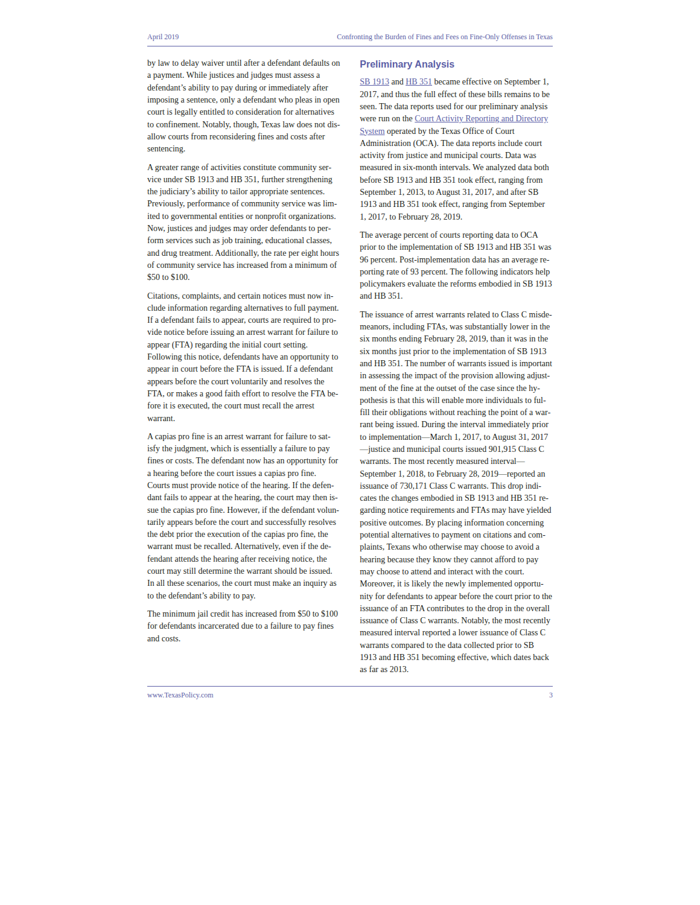April 2019 Confronting the Burden of Fines and Fees on Fine-Only Offenses in Texas
by law to delay waiver until after a defendant defaults on a payment. While justices and judges must assess a defendant’s ability to pay during or immediately after imposing a sentence, only a defendant who pleas in open court is legally entitled to consideration for alternatives to confinement. Notably, though, Texas law does not disallow courts from reconsidering fines and costs after sentencing.
A greater range of activities constitute community service under SB 1913 and HB 351, further strengthening the judiciary’s ability to tailor appropriate sentences. Previously, performance of community service was limited to governmental entities or nonprofit organizations. Now, justices and judges may order defendants to perform services such as job training, educational classes, and drug treatment. Additionally, the rate per eight hours of community service has increased from a minimum of $50 to $100.
Citations, complaints, and certain notices must now include information regarding alternatives to full payment. If a defendant fails to appear, courts are required to provide notice before issuing an arrest warrant for failure to appear (FTA) regarding the initial court setting. Following this notice, defendants have an opportunity to appear in court before the FTA is issued. If a defendant appears before the court voluntarily and resolves the FTA, or makes a good faith effort to resolve the FTA before it is executed, the court must recall the arrest warrant.
A capias pro fine is an arrest warrant for failure to satisfy the judgment, which is essentially a failure to pay fines or costs. The defendant now has an opportunity for a hearing before the court issues a capias pro fine. Courts must provide notice of the hearing. If the defendant fails to appear at the hearing, the court may then issue the capias pro fine. However, if the defendant voluntarily appears before the court and successfully resolves the debt prior the execution of the capias pro fine, the warrant must be recalled. Alternatively, even if the defendant attends the hearing after receiving notice, the court may still determine the warrant should be issued. In all these scenarios, the court must make an inquiry as to the defendant’s ability to pay.
The minimum jail credit has increased from $50 to $100 for defendants incarcerated due to a failure to pay fines and costs.
Preliminary Analysis
SB 1913 and HB 351 became effective on September 1, 2017, and thus the full effect of these bills remains to be seen. The data reports used for our preliminary analysis were run on the Court Activity Reporting and Directory System operated by the Texas Office of Court Administration (OCA). The data reports include court activity from justice and municipal courts. Data was measured in six-month intervals. We analyzed data both before SB 1913 and HB 351 took effect, ranging from September 1, 2013, to August 31, 2017, and after SB 1913 and HB 351 took effect, ranging from September 1, 2017, to February 28, 2019.
The average percent of courts reporting data to OCA prior to the implementation of SB 1913 and HB 351 was 96 percent. Post-implementation data has an average reporting rate of 93 percent. The following indicators help policymakers evaluate the reforms embodied in SB 1913 and HB 351.
The issuance of arrest warrants related to Class C misdemeanors, including FTAs, was substantially lower in the six months ending February 28, 2019, than it was in the six months just prior to the implementation of SB 1913 and HB 351. The number of warrants issued is important in assessing the impact of the provision allowing adjustment of the fine at the outset of the case since the hypothesis is that this will enable more individuals to fulfill their obligations without reaching the point of a warrant being issued. During the interval immediately prior to implementation—March 1, 2017, to August 31, 2017—justice and municipal courts issued 901,915 Class C warrants. The most recently measured interval—September 1, 2018, to February 28, 2019—reported an issuance of 730,171 Class C warrants. This drop indicates the changes embodied in SB 1913 and HB 351 regarding notice requirements and FTAs may have yielded positive outcomes. By placing information concerning potential alternatives to payment on citations and complaints, Texans who otherwise may choose to avoid a hearing because they know they cannot afford to pay may choose to attend and interact with the court. Moreover, it is likely the newly implemented opportunity for defendants to appear before the court prior to the issuance of an FTA contributes to the drop in the overall issuance of Class C warrants. Notably, the most recently measured interval reported a lower issuance of Class C warrants compared to the data collected prior to SB 1913 and HB 351 becoming effective, which dates back as far as 2013.
www.TexasPolicy.com 3